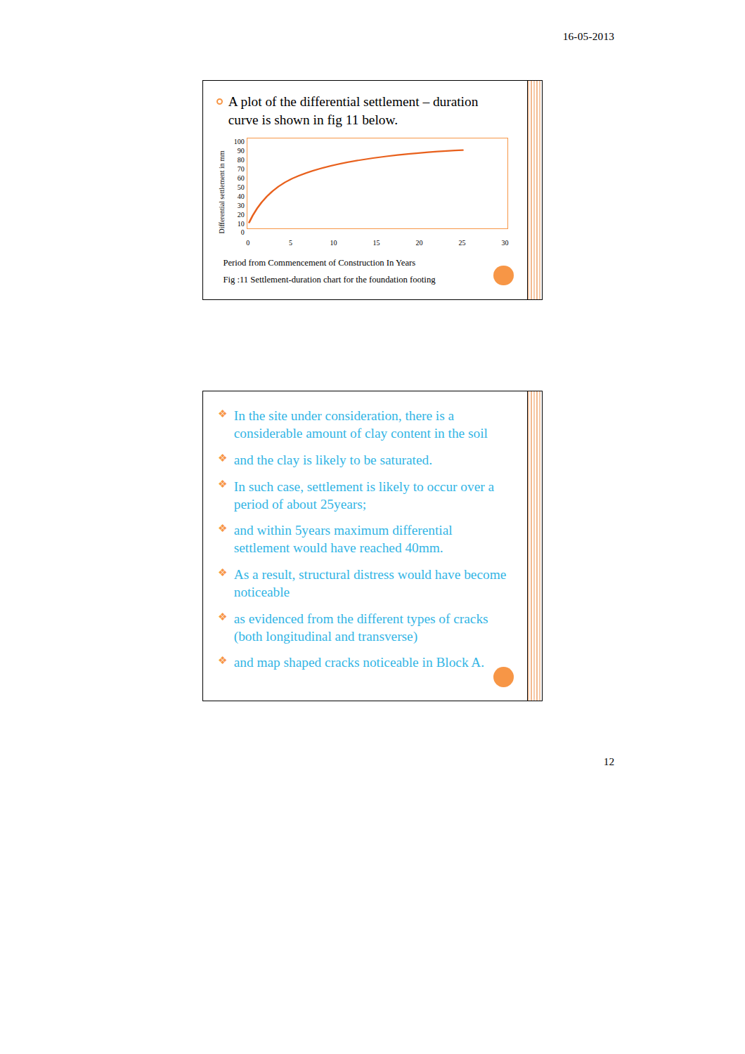16-05-2013
A plot of the differential settlement – duration curve is shown in fig 11 below.
Differential settlement in mm
100
90
80
70
60
50
40
30
20
10
0
051015202530
Period from Commencement of Construction In Years
Fig :11 Settlement-duration chart for the foundation footing
In the site under consideration, there is a considerable amount of clay content in the soil
and the clay is likely to be saturated.
In such case, settlement is likely to occur over a period of about 25years;
and within 5years maximum differential settlement would have reached 40mm.
As a result, structural distress would have become noticeable
as evidenced from the different types of cracks (both longitudinal and transverse)
and map shaped cracks noticeable in Block A.
12